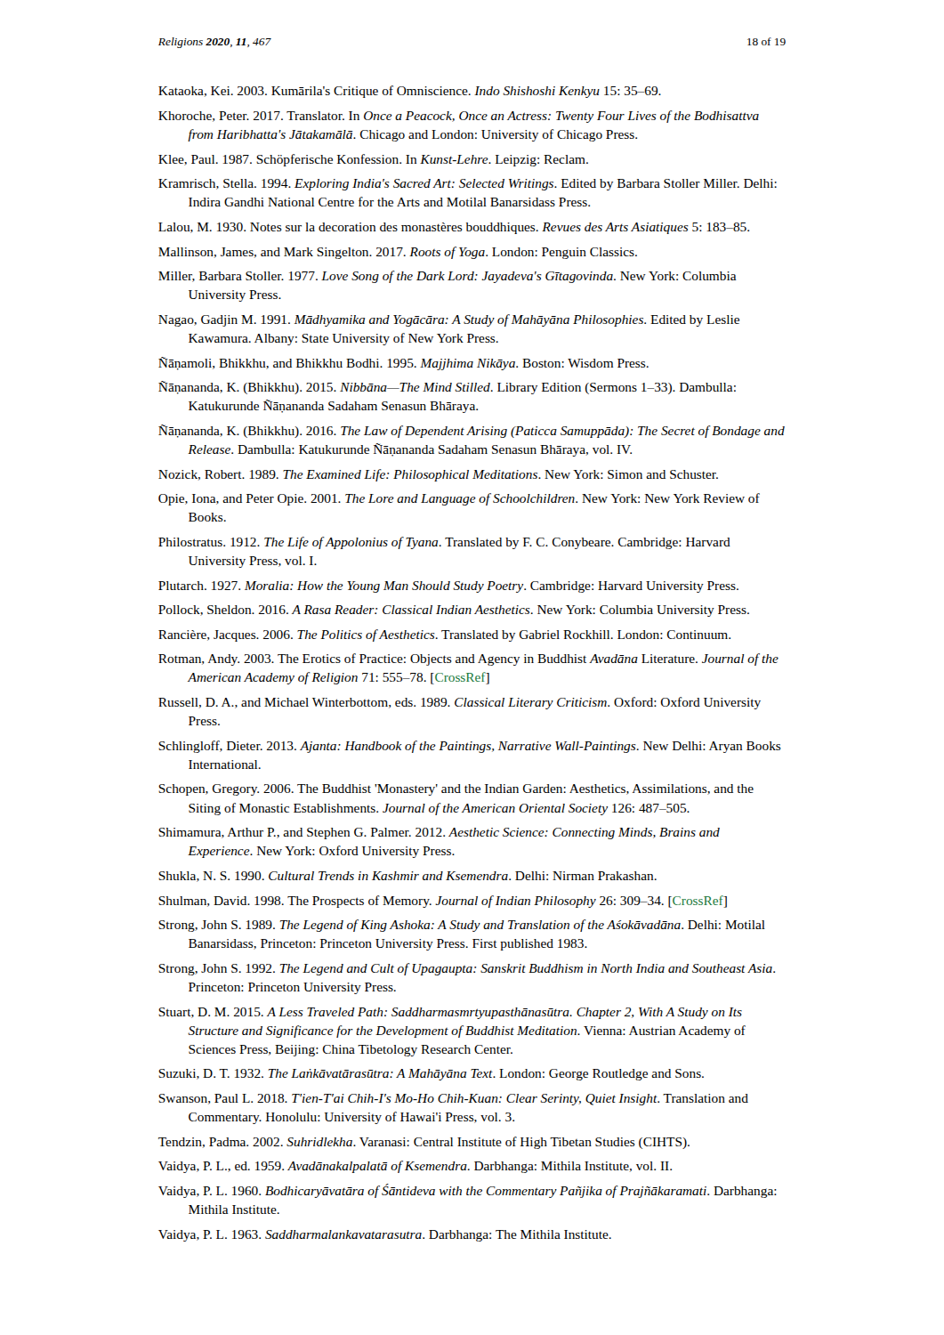Religions 2020, 11, 467 18 of 19
Kataoka, Kei. 2003. Kumārila's Critique of Omniscience. Indo Shishoshi Kenkyu 15: 35–69.
Khoroche, Peter. 2017. Translator. In Once a Peacock, Once an Actress: Twenty Four Lives of the Bodhisattva from Haribhatta's Jātakamālā. Chicago and London: University of Chicago Press.
Klee, Paul. 1987. Schöpferische Konfession. In Kunst-Lehre. Leipzig: Reclam.
Kramrisch, Stella. 1994. Exploring India's Sacred Art: Selected Writings. Edited by Barbara Stoller Miller. Delhi: Indira Gandhi National Centre for the Arts and Motilal Banarsidass Press.
Lalou, M. 1930. Notes sur la decoration des monastères bouddhiques. Revues des Arts Asiatiques 5: 183–85.
Mallinson, James, and Mark Singelton. 2017. Roots of Yoga. London: Penguin Classics.
Miller, Barbara Stoller. 1977. Love Song of the Dark Lord: Jayadeva's Gītagovinda. New York: Columbia University Press.
Nagao, Gadjin M. 1991. Mādhyamika and Yogācāra: A Study of Mahāyāna Philosophies. Edited by Leslie Kawamura. Albany: State University of New York Press.
Ñāṇamoli, Bhikkhu, and Bhikkhu Bodhi. 1995. Majjhima Nikāya. Boston: Wisdom Press.
Ñāṇananda, K. (Bhikkhu). 2015. Nibbāna—The Mind Stilled. Library Edition (Sermons 1–33). Dambulla: Katukurunde Ñāṇananda Sadaham Senasun Bhāraya.
Ñāṇananda, K. (Bhikkhu). 2016. The Law of Dependent Arising (Paticca Samuppāda): The Secret of Bondage and Release. Dambulla: Katukurunde Ñāṇananda Sadaham Senasun Bhāraya, vol. IV.
Nozick, Robert. 1989. The Examined Life: Philosophical Meditations. New York: Simon and Schuster.
Opie, Iona, and Peter Opie. 2001. The Lore and Language of Schoolchildren. New York: New York Review of Books.
Philostratus. 1912. The Life of Appolonius of Tyana. Translated by F. C. Conybeare. Cambridge: Harvard University Press, vol. I.
Plutarch. 1927. Moralia: How the Young Man Should Study Poetry. Cambridge: Harvard University Press.
Pollock, Sheldon. 2016. A Rasa Reader: Classical Indian Aesthetics. New York: Columbia University Press.
Rancière, Jacques. 2006. The Politics of Aesthetics. Translated by Gabriel Rockhill. London: Continuum.
Rotman, Andy. 2003. The Erotics of Practice: Objects and Agency in Buddhist Avadāna Literature. Journal of the American Academy of Religion 71: 555–78. CrossRef
Russell, D. A., and Michael Winterbottom, eds. 1989. Classical Literary Criticism. Oxford: Oxford University Press.
Schlingloff, Dieter. 2013. Ajanta: Handbook of the Paintings, Narrative Wall-Paintings. New Delhi: Aryan Books International.
Schopen, Gregory. 2006. The Buddhist 'Monastery' and the Indian Garden: Aesthetics, Assimilations, and the Siting of Monastic Establishments. Journal of the American Oriental Society 126: 487–505.
Shimamura, Arthur P., and Stephen G. Palmer. 2012. Aesthetic Science: Connecting Minds, Brains and Experience. New York: Oxford University Press.
Shukla, N. S. 1990. Cultural Trends in Kashmir and Ksemendra. Delhi: Nirman Prakashan.
Shulman, David. 1998. The Prospects of Memory. Journal of Indian Philosophy 26: 309–34. CrossRef
Strong, John S. 1989. The Legend of King Ashoka: A Study and Translation of the Aśokāvadāna. Delhi: Motilal Banarsidass, Princeton: Princeton University Press. First published 1983.
Strong, John S. 1992. The Legend and Cult of Upagaupta: Sanskrit Buddhism in North India and Southeast Asia. Princeton: Princeton University Press.
Stuart, D. M. 2015. A Less Traveled Path: Saddharmasmrtyupasthānasūtra. Chapter 2, With A Study on Its Structure and Significance for the Development of Buddhist Meditation. Vienna: Austrian Academy of Sciences Press, Beijing: China Tibetology Research Center.
Suzuki, D. T. 1932. The Laṅkāvatārasūtra: A Mahāyāna Text. London: George Routledge and Sons.
Swanson, Paul L. 2018. T'ien-T'ai Chih-I's Mo-Ho Chih-Kuan: Clear Serinty, Quiet Insight. Translation and Commentary. Honolulu: University of Hawai'i Press, vol. 3.
Tendzin, Padma. 2002. Suhridlekha. Varanasi: Central Institute of High Tibetan Studies (CIHTS).
Vaidya, P. L., ed. 1959. Avadānakalpalatā of Ksemendra. Darbhanga: Mithila Institute, vol. II.
Vaidya, P. L. 1960. Bodhicaryāvatāra of Śāntideva with the Commentary Pañjika of Prajñākaramati. Darbhanga: Mithila Institute.
Vaidya, P. L. 1963. Saddharmalankavatarasutra. Darbhanga: The Mithila Institute.